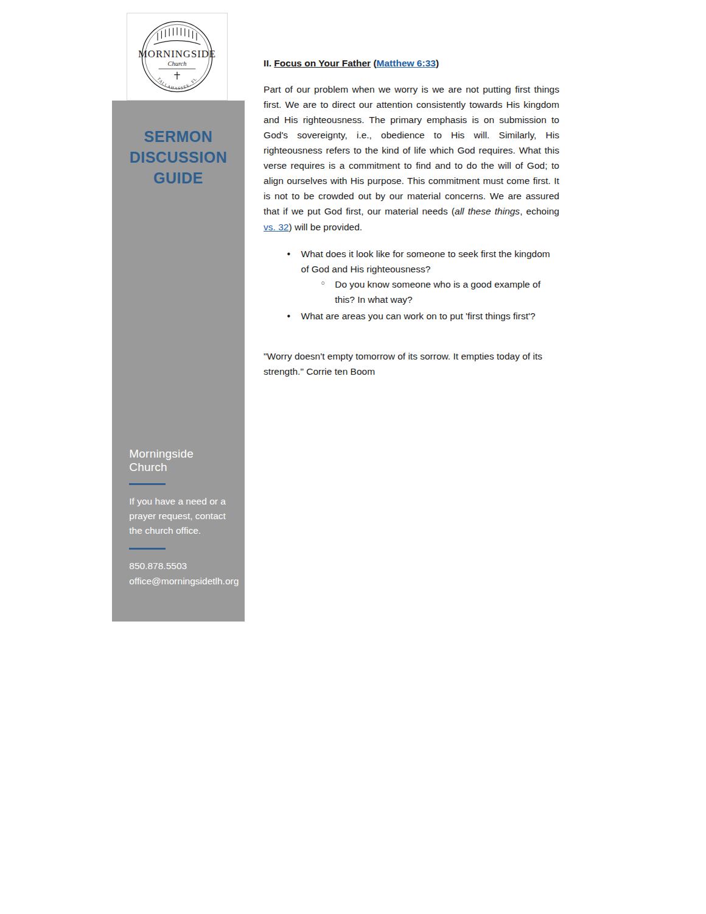MORNINGSIDE Church TALLAHASSEE, FL
SERMON
DISCUSSION
GUIDE
Morningside Church
If you have a need or a prayer request, contact the church office.
850.878.5503
office@morningsidetlh.org
II. Focus on Your Father (Matthew 6:33)
Part of our problem when we worry is we are not putting first things first. We are to direct our attention consistently towards His kingdom and His righteousness. The primary emphasis is on submission to God's sovereignty, i.e., obedience to His will. Similarly, His righteousness refers to the kind of life which God requires. What this verse requires is a commitment to find and to do the will of God; to align ourselves with His purpose. This commitment must come first. It is not to be crowded out by our material concerns. We are assured that if we put God first, our material needs (all these things, echoing vs. 32) will be provided.
What does it look like for someone to seek first the kingdom of God and His righteousness?
Do you know someone who is a good example of this? In what way?
What are areas you can work on to put 'first things first'?
"Worry doesn't empty tomorrow of its sorrow. It empties today of its strength." Corrie ten Boom